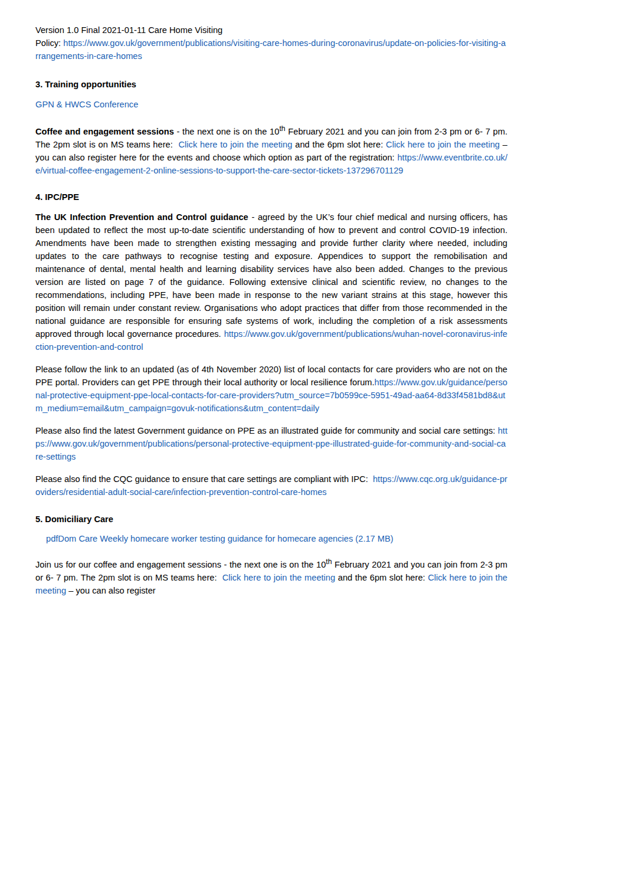Version 1.0 Final 2021-01-11 Care Home Visiting
Policy: https://www.gov.uk/government/publications/visiting-care-homes-during-coronavirus/update-on-policies-for-visiting-arrangements-in-care-homes
3. Training opportunities
GPN & HWCS Conference
Coffee and engagement sessions - the next one is on the 10th February 2021 and you can join from 2-3 pm or 6- 7 pm. The 2pm slot is on MS teams here: Click here to join the meeting and the 6pm slot here: Click here to join the meeting – you can also register here for the events and choose which option as part of the registration: https://www.eventbrite.co.uk/e/virtual-coffee-engagement-2-online-sessions-to-support-the-care-sector-tickets-137296701129
4. IPC/PPE
The UK Infection Prevention and Control guidance - agreed by the UK’s four chief medical and nursing officers, has been updated to reflect the most up-to-date scientific understanding of how to prevent and control COVID-19 infection. Amendments have been made to strengthen existing messaging and provide further clarity where needed, including updates to the care pathways to recognise testing and exposure. Appendices to support the remobilisation and maintenance of dental, mental health and learning disability services have also been added. Changes to the previous version are listed on page 7 of the guidance. Following extensive clinical and scientific review, no changes to the recommendations, including PPE, have been made in response to the new variant strains at this stage, however this position will remain under constant review. Organisations who adopt practices that differ from those recommended in the national guidance are responsible for ensuring safe systems of work, including the completion of a risk assessments approved through local governance procedures. https://www.gov.uk/government/publications/wuhan-novel-coronavirus-infection-prevention-and-control
Please follow the link to an updated (as of 4th November 2020) list of local contacts for care providers who are not on the PPE portal. Providers can get PPE through their local authority or local resilience forum.https://www.gov.uk/guidance/personal-protective-equipment-ppe-local-contacts-for-care-providers?utm_source=7b0599ce-5951-49ad-aa64-8d33f4581bd8&utm_medium=email&utm_campaign=govuk-notifications&utm_content=daily
Please also find the latest Government guidance on PPE as an illustrated guide for community and social care settings: https://www.gov.uk/government/publications/personal-protective-equipment-ppe-illustrated-guide-for-community-and-social-care-settings
Please also find the CQC guidance to ensure that care settings are compliant with IPC: https://www.cqc.org.uk/guidance-providers/residential-adult-social-care/infection-prevention-control-care-homes
5. Domiciliary Care
pdfDom Care Weekly homecare worker testing guidance for homecare agencies (2.17 MB)
Join us for our coffee and engagement sessions - the next one is on the 10th February 2021 and you can join from 2-3 pm or 6- 7 pm. The 2pm slot is on MS teams here: Click here to join the meeting and the 6pm slot here: Click here to join the meeting – you can also register